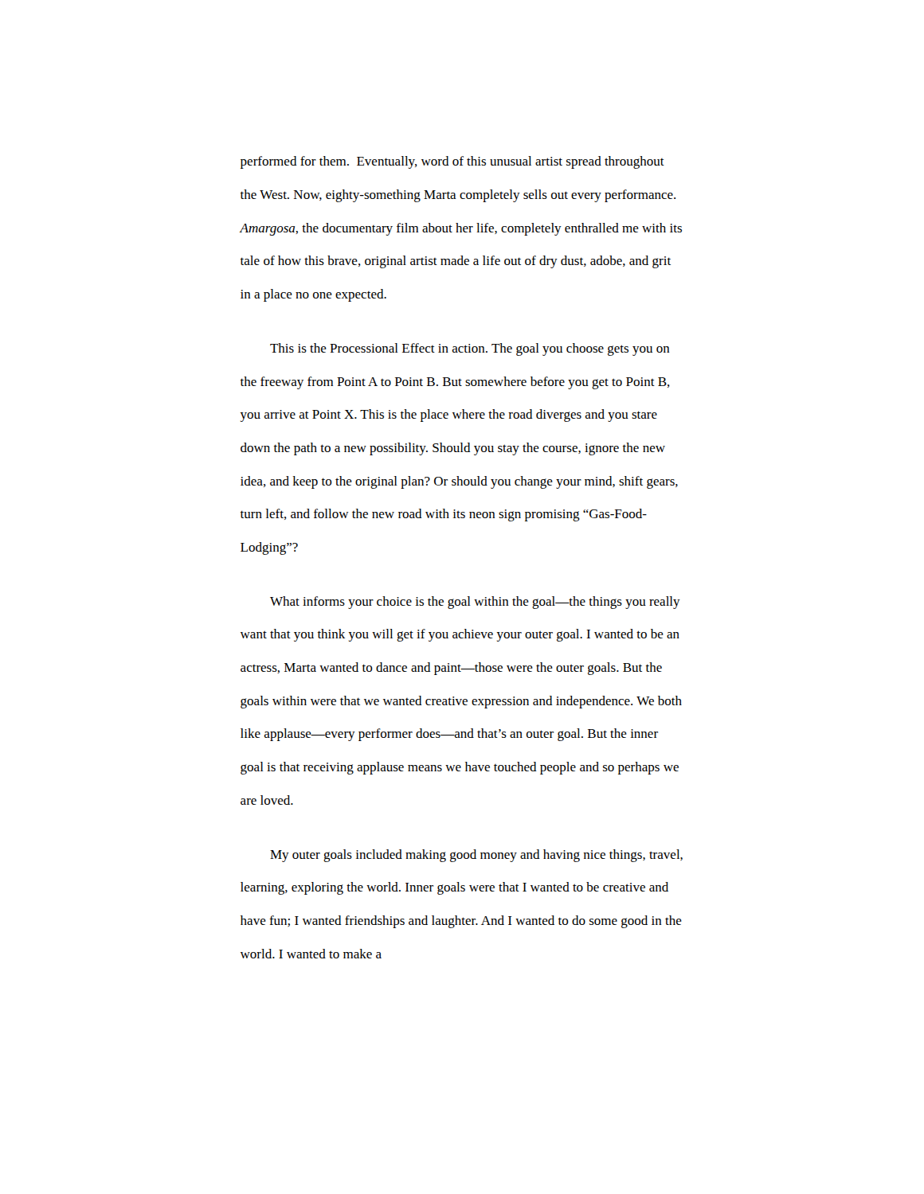performed for them. Eventually, word of this unusual artist spread throughout the West. Now, eighty-something Marta completely sells out every performance. Amargosa, the documentary film about her life, completely enthralled me with its tale of how this brave, original artist made a life out of dry dust, adobe, and grit in a place no one expected.
This is the Processional Effect in action. The goal you choose gets you on the freeway from Point A to Point B. But somewhere before you get to Point B, you arrive at Point X. This is the place where the road diverges and you stare down the path to a new possibility. Should you stay the course, ignore the new idea, and keep to the original plan? Or should you change your mind, shift gears, turn left, and follow the new road with its neon sign promising “Gas-Food-Lodging”?
What informs your choice is the goal within the goal—the things you really want that you think you will get if you achieve your outer goal. I wanted to be an actress, Marta wanted to dance and paint—those were the outer goals. But the goals within were that we wanted creative expression and independence. We both like applause—every performer does—and that’s an outer goal. But the inner goal is that receiving applause means we have touched people and so perhaps we are loved.
My outer goals included making good money and having nice things, travel, learning, exploring the world. Inner goals were that I wanted to be creative and have fun; I wanted friendships and laughter. And I wanted to do some good in the world. I wanted to make a